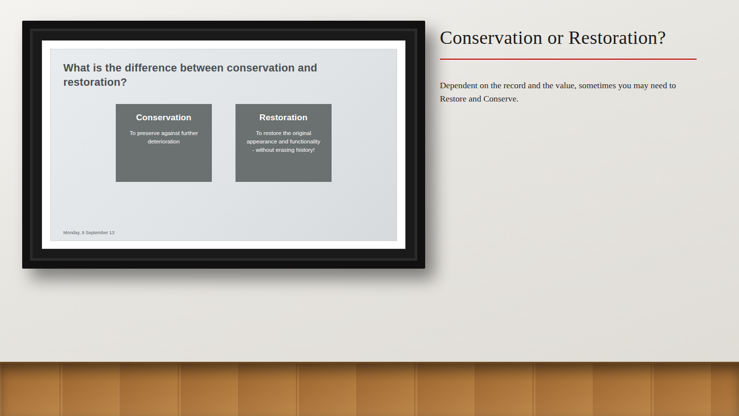What is the difference between conservation and restoration?
Conservation
To preserve against further deterioration
Restoration
To restore the original appearance and functionality
- without erasing history!
Monday, 9 September 13
Conservation or Restoration?
Dependent on the record and the value, sometimes you may need to Restore and Conserve.